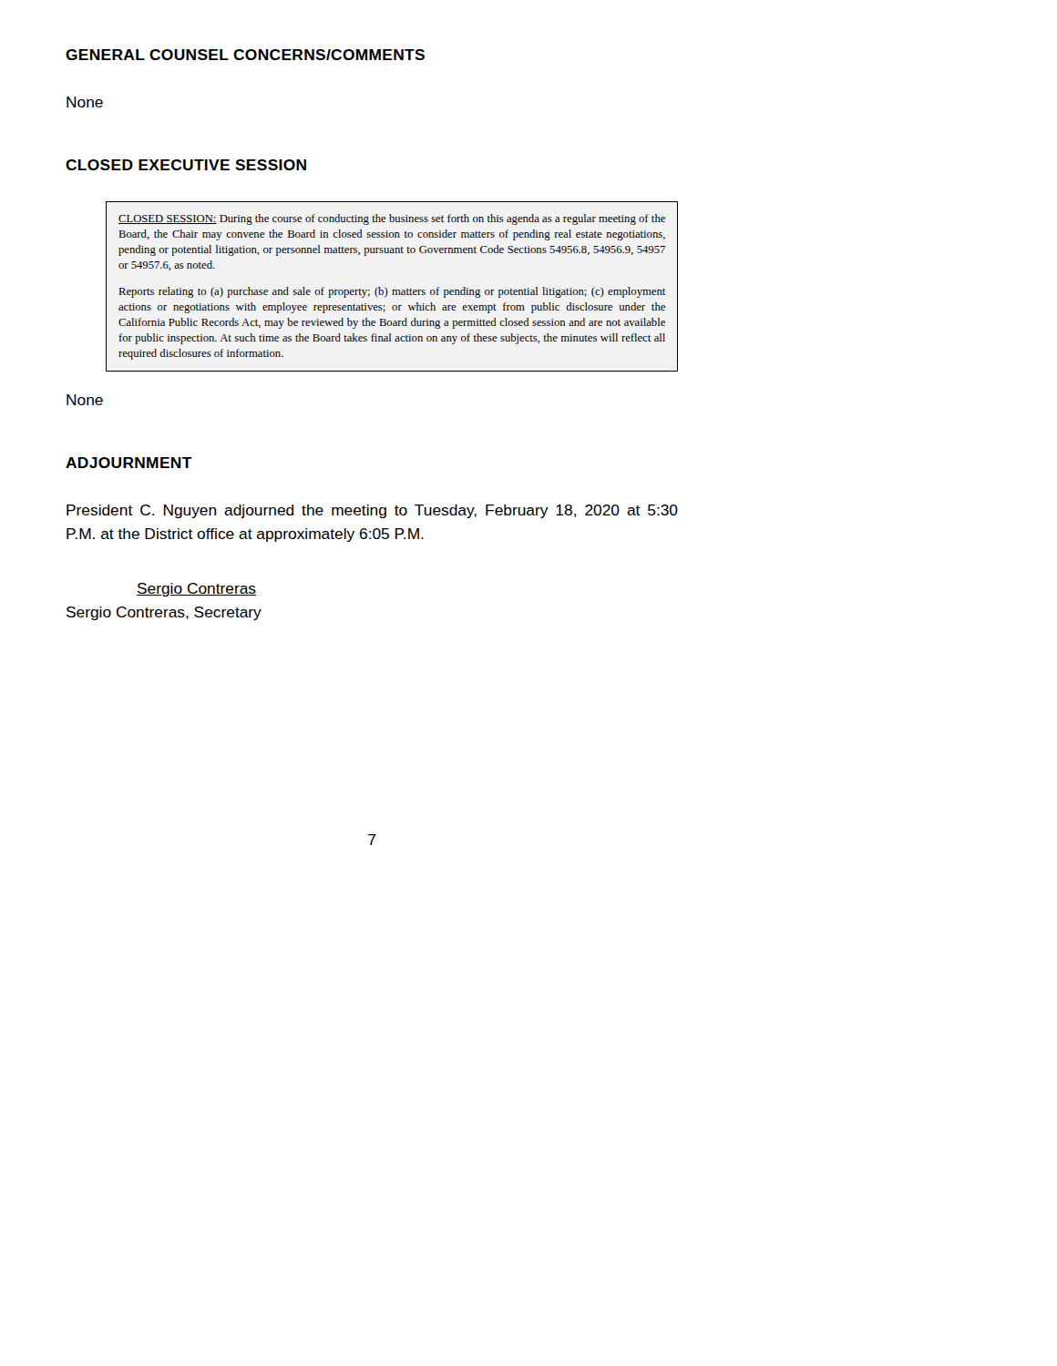GENERAL COUNSEL CONCERNS/COMMENTS
None
CLOSED EXECUTIVE SESSION
CLOSED SESSION: During the course of conducting the business set forth on this agenda as a regular meeting of the Board, the Chair may convene the Board in closed session to consider matters of pending real estate negotiations, pending or potential litigation, or personnel matters, pursuant to Government Code Sections 54956.8, 54956.9, 54957 or 54957.6, as noted.
Reports relating to (a) purchase and sale of property; (b) matters of pending or potential litigation; (c) employment actions or negotiations with employee representatives; or which are exempt from public disclosure under the California Public Records Act, may be reviewed by the Board during a permitted closed session and are not available for public inspection. At such time as the Board takes final action on any of these subjects, the minutes will reflect all required disclosures of information.
None
ADJOURNMENT
President C. Nguyen adjourned the meeting to Tuesday, February 18, 2020 at 5:30 P.M. at the District office at approximately 6:05 P.M.
Sergio Contreras
Sergio Contreras, Secretary
7